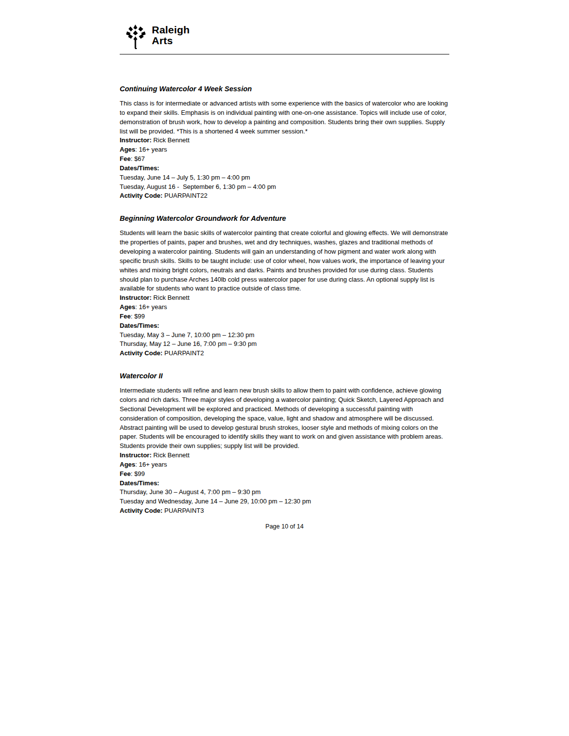Raleigh
Arts
Continuing Watercolor 4 Week Session
This class is for intermediate or advanced artists with some experience with the basics of watercolor who are looking to expand their skills. Emphasis is on individual painting with one-on-one assistance. Topics will include use of color, demonstration of brush work, how to develop a painting and composition. Students bring their own supplies. Supply list will be provided. *This is a shortened 4 week summer session.*
Instructor: Rick Bennett
Ages: 16+ years
Fee: $67
Dates/Times:
Tuesday, June 14 – July 5, 1:30 pm – 4:00 pm
Tuesday, August 16 - September 6, 1:30 pm – 4:00 pm
Activity Code: PUARPAINT22
Beginning Watercolor Groundwork for Adventure
Students will learn the basic skills of watercolor painting that create colorful and glowing effects. We will demonstrate the properties of paints, paper and brushes, wet and dry techniques, washes, glazes and traditional methods of developing a watercolor painting. Students will gain an understanding of how pigment and water work along with specific brush skills. Skills to be taught include: use of color wheel, how values work, the importance of leaving your whites and mixing bright colors, neutrals and darks. Paints and brushes provided for use during class. Students should plan to purchase Arches 140lb cold press watercolor paper for use during class. An optional supply list is available for students who want to practice outside of class time.
Instructor: Rick Bennett
Ages: 16+ years
Fee: $99
Dates/Times:
Tuesday, May 3 – June 7, 10:00 pm – 12:30 pm
Thursday, May 12 – June 16, 7:00 pm – 9:30 pm
Activity Code: PUARPAINT2
Watercolor II
Intermediate students will refine and learn new brush skills to allow them to paint with confidence, achieve glowing colors and rich darks. Three major styles of developing a watercolor painting; Quick Sketch, Layered Approach and Sectional Development will be explored and practiced. Methods of developing a successful painting with consideration of composition, developing the space, value, light and shadow and atmosphere will be discussed. Abstract painting will be used to develop gestural brush strokes, looser style and methods of mixing colors on the paper. Students will be encouraged to identify skills they want to work on and given assistance with problem areas. Students provide their own supplies; supply list will be provided.
Instructor: Rick Bennett
Ages: 16+ years
Fee: $99
Dates/Times:
Thursday, June 30 – August 4, 7:00 pm – 9:30 pm
Tuesday and Wednesday, June 14 – June 29, 10:00 pm – 12:30 pm
Activity Code: PUARPAINT3
Page 10 of 14